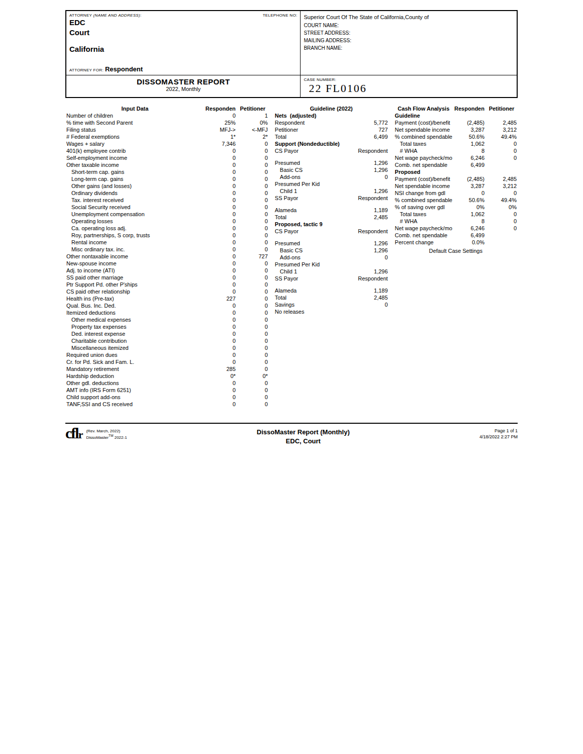| ATTORNEY (NAME AND ADDRESS) : TELEPHONE NO: EDC Court California ATTORNEY FOR: Respondent | Superior Court Of The State of California,County of COURT NAME: STREET ADDRESS: MAILING ADDRESS: BRANCH NAME: |
| DISSOMASTER REPORT 2022, Monthly | CASE NUMBER: 22 FL0106 |
| Input Data | Responden | Petitioner |
| Number of children | 0 | 1 |
| % time with Second Parent | 25% | 0% |
| Filing status | MFJ-> | <-MFJ |
| # Federal exemptions | 1* | 2* |
| Wages + salary | 7,346 | 0 |
| 401(k) employee contrib | 0 | 0 |
| Self-employment income | 0 | 0 |
| Other taxable income | 0 | 0 |
| Short-term cap. gains | 0 | 0 |
| Long-term cap. gains | 0 | 0 |
| Other gains (and losses) | 0 | 0 |
| Ordinary dividends | 0 | 0 |
| Tax. interest received | 0 | 0 |
| Social Security received | 0 | 0 |
| Unemployment compensation | 0 | 0 |
| Operating losses | 0 | 0 |
| Ca. operating loss adj. | 0 | 0 |
| Roy, partnerships, S corp, trusts | 0 | 0 |
| Rental income | 0 | 0 |
| Misc ordinary tax. inc. | 0 | 0 |
| Other nontaxable income | 0 | 727 |
| New-spouse income | 0 | 0 |
| Adj. to income (ATI) | 0 | 0 |
| SS paid other marriage | 0 | 0 |
| Ptr Support Pd. other P'ships | 0 | 0 |
| CS paid other relationship | 0 | 0 |
| Health ins (Pre-tax) | 227 | 0 |
| Qual. Bus. Inc. Ded. | 0 | 0 |
| Itemized deductions | 0 | 0 |
| Other medical expenses | 0 | 0 |
| Property tax expenses | 0 | 0 |
| Ded. interest expense | 0 | 0 |
| Charitable contribution | 0 | 0 |
| Miscellaneous itemized | 0 | 0 |
| Required union dues | 0 | 0 |
| Cr. for Pd. Sick and Fam. L. | 0 | 0 |
| Mandatory retirement | 285 | 0 |
| Hardship deduction | 0* | 0* |
| Other gdl. deductions | 0 | 0 |
| AMT info (IRS Form 6251) | 0 | 0 |
| Child support add-ons | 0 | 0 |
| TANF,SSI and CS received | 0 | 0 |
| Guideline (2022) |
| Nets (adjusted) | |
| Respondent | 5,772 |
| Petitioner | 727 |
| Total | 6,499 |
| Support (Nondeductible) | |
| CS Payor | Respondent |
| Presumed | 1,296 |
| Basic CS | 1,296 |
| Add-ons | 0 |
| Presumed Per Kid | |
| Child 1 | 1,296 |
| SS Payor | Respondent |
| Alameda | 1,189 |
| Total | 2,485 |
| Proposed, tactic 9 | |
| CS Payor | Respondent |
| Presumed | 1,296 |
| Basic CS | 1,296 |
| Add-ons | 0 |
| Presumed Per Kid | |
| Child 1 | 1,296 |
| SS Payor | Respondent |
| Alameda | 1,189 |
| Total | 2,485 |
| Savings | 0 |
| No releases | |
| Cash Flow Analysis | Responden | Petitioner |
| Guideline | | |
| Payment (cost)/benefit | (2,485) | 2,485 |
| Net spendable income | 3,287 | 3,212 |
| % combined spendable | 50.6% | 49.4% |
| Total taxes | 1,062 | 0 |
| # WHA | 8 | 0 |
| Net wage paycheck/mo | 6,246 | 0 |
| Comb. net spendable | 6,499 | |
| Proposed | | |
| Payment (cost)/benefit | (2,485) | 2,485 |
| Net spendable income | 3,287 | 3,212 |
| NSI change from gdl | 0 | 0 |
| % combined spendable | 50.6% | 49.4% |
| % of saving over gdl | 0% | 0% |
| Total taxes | 1,062 | 0 |
| # WHA | 8 | 0 |
| Net wage paycheck/mo | 6,246 | 0 |
| Comb. net spendable | 6,499 | |
| Percent change | 0.0% | |
| Default Case Settings |
cflr
(Rev. March, 2022)
DissoMasterTM 2022-1
DissoMaster Report (Monthly)
EDC, Court
Page 1 of 1
4/18/2022 2:27 PM